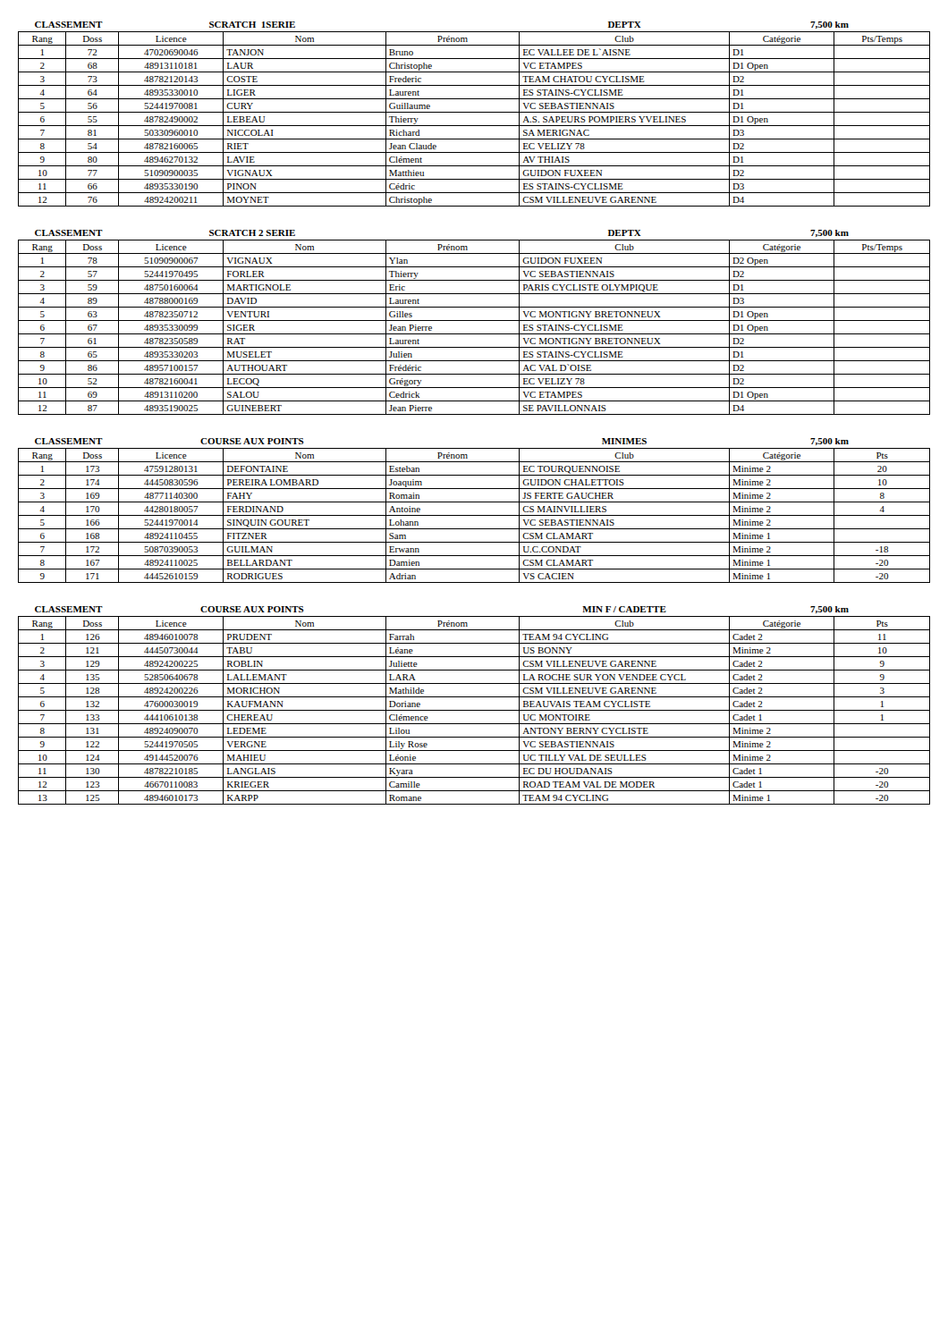| CLASSEMENT | SCRATCH 1SERIE | | DEPTX | 7,500 km |
| Rang | Doss | Licence | Nom | Prénom | Club | Catégorie | Pts/Temps |
| 1 | 72 | 47020690046 | TANJON | Bruno | EC VALLEE DE L`AISNE | D1 | |
| 2 | 68 | 48913110181 | LAUR | Christophe | VC ETAMPES | D1 Open | |
| 3 | 73 | 48782120143 | COSTE | Frederic | TEAM CHATOU CYCLISME | D2 | |
| 4 | 64 | 48935330010 | LIGER | Laurent | ES STAINS-CYCLISME | D1 | |
| 5 | 56 | 52441970081 | CURY | Guillaume | VC SEBASTIENNAIS | D1 | |
| 6 | 55 | 48782490002 | LEBEAU | Thierry | A.S. SAPEURS POMPIERS YVELINES | D1 Open | |
| 7 | 81 | 50330960010 | NICCOLAI | Richard | SA MERIGNAC | D3 | |
| 8 | 54 | 48782160065 | RIET | Jean Claude | EC VELIZY 78 | D2 | |
| 9 | 80 | 48946270132 | LAVIE | Clément | AV THIAIS | D1 | |
| 10 | 77 | 51090900035 | VIGNAUX | Matthieu | GUIDON FUXEEN | D2 | |
| 11 | 66 | 48935330190 | PINON | Cédric | ES STAINS-CYCLISME | D3 | |
| 12 | 76 | 48924200211 | MOYNET | Christophe | CSM VILLENEUVE GARENNE | D4 | |
| CLASSEMENT | SCRATCH 2 SERIE | | DEPTX | 7,500 km |
| Rang | Doss | Licence | Nom | Prénom | Club | Catégorie | Pts/Temps |
| 1 | 78 | 51090900067 | VIGNAUX | Ylan | GUIDON FUXEEN | D2 Open | |
| 2 | 57 | 52441970495 | FORLER | Thierry | VC SEBASTIENNAIS | D2 | |
| 3 | 59 | 48750160064 | MARTIGNOLE | Eric | PARIS CYCLISTE OLYMPIQUE | D1 | |
| 4 | 89 | 48788000169 | DAVID | Laurent | | D3 | |
| 5 | 63 | 48782350712 | VENTURI | Gilles | VC MONTIGNY BRETONNEUX | D1 Open | |
| 6 | 67 | 48935330099 | SIGER | Jean Pierre | ES STAINS-CYCLISME | D1 Open | |
| 7 | 61 | 48782350589 | RAT | Laurent | VC MONTIGNY BRETONNEUX | D2 | |
| 8 | 65 | 48935330203 | MUSELET | Julien | ES STAINS-CYCLISME | D1 | |
| 9 | 86 | 48957100157 | AUTHOUART | Frédéric | AC VAL D`OISE | D2 | |
| 10 | 52 | 48782160041 | LECOQ | Grégory | EC VELIZY 78 | D2 | |
| 11 | 69 | 48913110200 | SALOU | Cedrick | VC ETAMPES | D1 Open | |
| 12 | 87 | 48935190025 | GUINEBERT | Jean Pierre | SE PAVILLONNAIS | D4 | |
| CLASSEMENT | COURSE AUX POINTS | | MINIMES | 7,500 km |
| Rang | Doss | Licence | Nom | Prénom | Club | Catégorie | Pts |
| 1 | 173 | 47591280131 | DEFONTAINE | Esteban | EC TOURQUENNOISE | Minime 2 | 20 |
| 2 | 174 | 44450830596 | PEREIRA LOMBARD | Joaquim | GUIDON CHALETTOIS | Minime 2 | 10 |
| 3 | 169 | 48771140300 | FAHY | Romain | JS FERTE GAUCHER | Minime 2 | 8 |
| 4 | 170 | 44280180057 | FERDINAND | Antoine | CS MAINVILLIERS | Minime 2 | 4 |
| 5 | 166 | 52441970014 | SINQUIN GOURET | Lohann | VC SEBASTIENNAIS | Minime 2 | |
| 6 | 168 | 48924110455 | FITZNER | Sam | CSM CLAMART | Minime 1 | |
| 7 | 172 | 50870390053 | GUILMAN | Erwann | U.C.CONDAT | Minime 2 | -18 |
| 8 | 167 | 48924110025 | BELLARDANT | Damien | CSM CLAMART | Minime 1 | -20 |
| 9 | 171 | 44452610159 | RODRIGUES | Adrian | VS CACIEN | Minime 1 | -20 |
| CLASSEMENT | COURSE AUX POINTS | | MIN F / CADETTE | 7,500 km |
| Rang | Doss | Licence | Nom | Prénom | Club | Catégorie | Pts |
| 1 | 126 | 48946010078 | PRUDENT | Farrah | TEAM 94 CYCLING | Cadet 2 | 11 |
| 2 | 121 | 44450730044 | TABU | Léane | US BONNY | Minime 2 | 10 |
| 3 | 129 | 48924200225 | ROBLIN | Juliette | CSM VILLENEUVE GARENNE | Cadet 2 | 9 |
| 4 | 135 | 52850640678 | LALLEMANT | LARA | LA ROCHE SUR YON VENDEE CYCL | Cadet 2 | 9 |
| 5 | 128 | 48924200226 | MORICHON | Mathilde | CSM VILLENEUVE GARENNE | Cadet 2 | 3 |
| 6 | 132 | 47600030019 | KAUFMANN | Doriane | BEAUVAIS TEAM CYCLISTE | Cadet 2 | 1 |
| 7 | 133 | 44410610138 | CHEREAU | Clémence | UC MONTOIRE | Cadet 1 | 1 |
| 8 | 131 | 48924090070 | LEDEME | Lilou | ANTONY BERNY CYCLISTE | Minime 2 | |
| 9 | 122 | 52441970505 | VERGNE | Lily Rose | VC SEBASTIENNAIS | Minime 2 | |
| 10 | 124 | 49144520076 | MAHIEU | Léonie | UC TILLY VAL DE SEULLES | Minime 2 | |
| 11 | 130 | 48782210185 | LANGLAIS | Kyara | EC DU HOUDANAIS | Cadet 1 | -20 |
| 12 | 123 | 46670110083 | KRIEGER | Camille | ROAD TEAM VAL DE MODER | Cadet 1 | -20 |
| 13 | 125 | 48946010173 | KARPP | Romane | TEAM 94 CYCLING | Minime 1 | -20 |